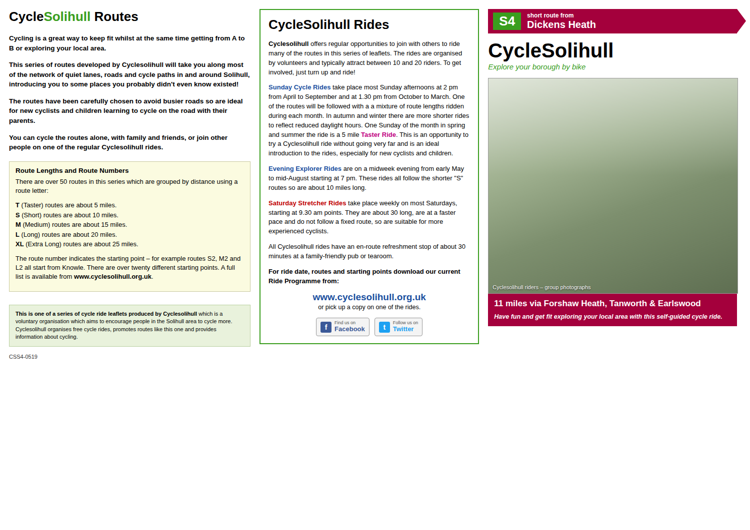Cycle Solihull Routes
Cycling is a great way to keep fit whilst at the same time getting from A to B or exploring your local area.
This series of routes developed by Cyclesolihull will take you along most of the network of quiet lanes, roads and cycle paths in and around Solihull, introducing you to some places you probably didn't even know existed!
The routes have been carefully chosen to avoid busier roads so are ideal for new cyclists and children learning to cycle on the road with their parents.
You can cycle the routes alone, with family and friends, or join other people on one of the regular Cyclesolihull rides.
Route Lengths and Route Numbers
There are over 50 routes in this series which are grouped by distance using a route letter:
T (Taster) routes are about 5 miles.
S (Short) routes are about 10 miles.
M (Medium) routes are about 15 miles.
L (Long) routes are about 20 miles.
XL (Extra Long) routes are about 25 miles.
The route number indicates the starting point – for example routes S2, M2 and L2 all start from Knowle. There are over twenty different starting points. A full list is available from www.cyclesolihull.org.uk.
This is one of a series of cycle ride leaflets produced by Cyclesolihull which is a voluntary organisation which aims to encourage people in the Solihull area to cycle more. Cyclesolihull organises free cycle rides, promotes routes like this one and provides information about cycling.
CSS4-0519
Cycle Solihull Rides
Cyclesolihull offers regular opportunities to join with others to ride many of the routes in this series of leaflets. The rides are organised by volunteers and typically attract between 10 and 20 riders. To get involved, just turn up and ride!
Sunday Cycle Rides take place most Sunday afternoons at 2 pm from April to September and at 1.30 pm from October to March. One of the routes will be followed with a a mixture of route lengths ridden during each month. In autumn and winter there are more shorter rides to reflect reduced daylight hours. One Sunday of the month in spring and summer the ride is a 5 mile Taster Ride. This is an opportunity to try a Cyclesolihull ride without going very far and is an ideal introduction to the rides, especially for new cyclists and children.
Evening Explorer Rides are on a midweek evening from early May to mid-August starting at 7 pm. These rides all follow the shorter "S" routes so are about 10 miles long.
Saturday Stretcher Rides take place weekly on most Saturdays, starting at 9.30 am points. They are about 30 long, are at a faster pace and do not follow a fixed route, so are suitable for more experienced cyclists.
All Cyclesolihull rides have an en-route refreshment stop of about 30 minutes at a family-friendly pub or tearoom.
For ride date, routes and starting points download our current Ride Programme from:
www.cyclesolihull.org.uk
or pick up a copy on one of the rides.
f Find us on Facebook t Follow us on Twitter
S4 short route from Dickens Heath
Cycle Solihull
Explore your borough by bike
Cyclesolihull riders – group photographs
11 miles via Forshaw Heath, Tanworth & Earlswood
Have fun and get fit exploring your local area with this self-guided cycle ride.